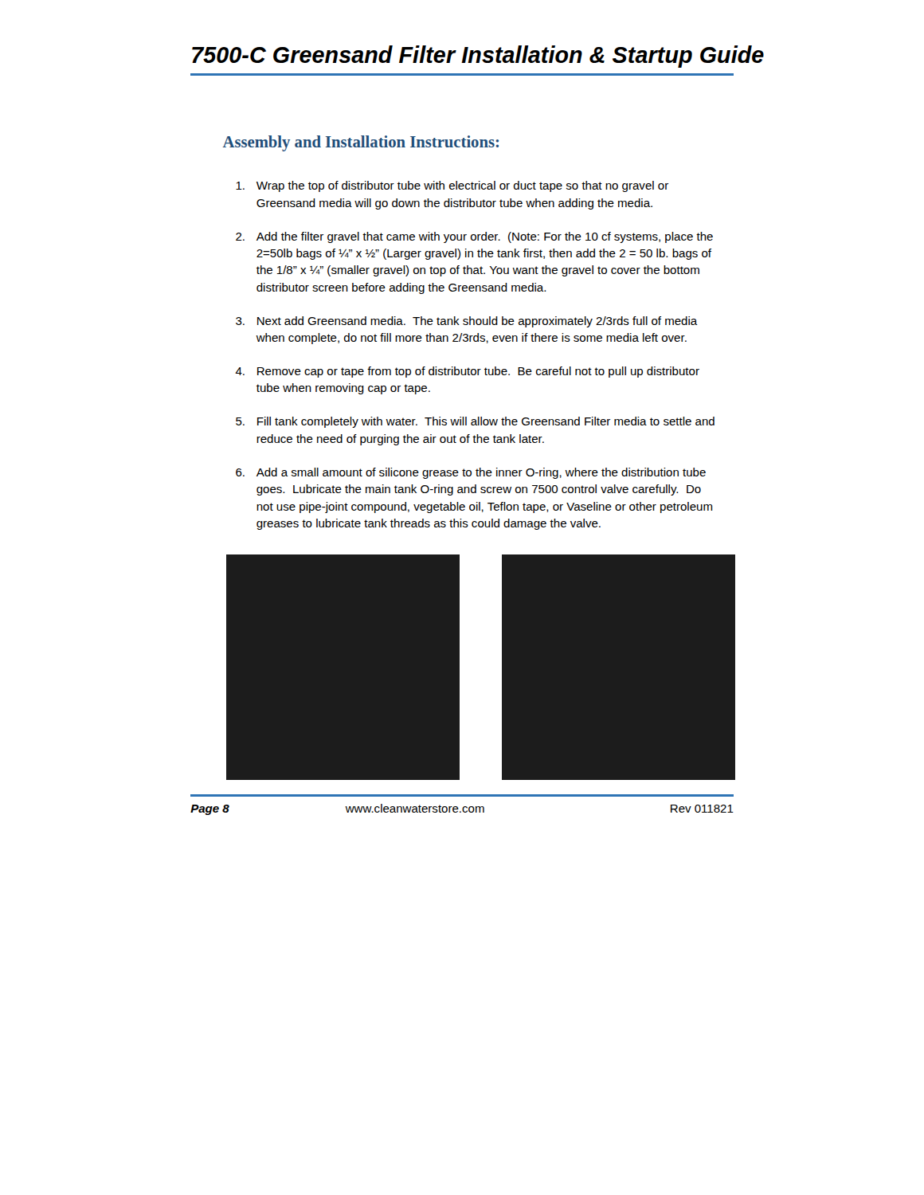7500-C Greensand Filter Installation & Startup Guide
Assembly and Installation Instructions:
Wrap the top of distributor tube with electrical or duct tape so that no gravel or Greensand media will go down the distributor tube when adding the media.
Add the filter gravel that came with your order. (Note: For the 10 cf systems, place the 2=50lb bags of ¼” x ½” (Larger gravel) in the tank first, then add the 2 = 50 lb. bags of the 1/8” x ¼” (smaller gravel) on top of that. You want the gravel to cover the bottom distributor screen before adding the Greensand media.
Next add Greensand media. The tank should be approximately 2/3rds full of media when complete, do not fill more than 2/3rds, even if there is some media left over.
Remove cap or tape from top of distributor tube. Be careful not to pull up distributor tube when removing cap or tape.
Fill tank completely with water. This will allow the Greensand Filter media to settle and reduce the need of purging the air out of the tank later.
Add a small amount of silicone grease to the inner O-ring, where the distribution tube goes. Lubricate the main tank O-ring and screw on 7500 control valve carefully. Do not use pipe-joint compound, vegetable oil, Teflon tape, or Vaseline or other petroleum greases to lubricate tank threads as this could damage the valve.
Page 8 www.cleanwaterstore.com Rev 011821